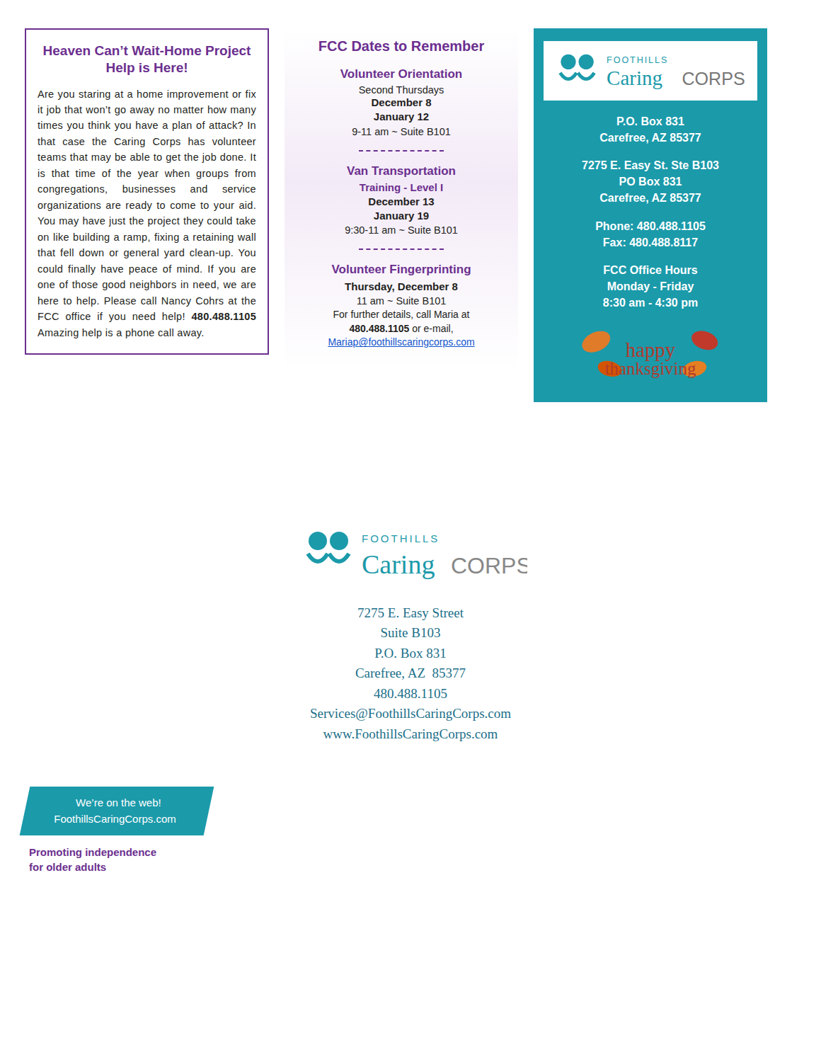Heaven Can’t Wait-Home Project Help is Here!
Are you staring at a home improvement or fix it job that won’t go away no matter how many times you think you have a plan of attack? In that case the Caring Corps has volunteer teams that may be able to get the job done. It is that time of the year when groups from congregations, businesses and service organizations are ready to come to your aid. You may have just the project they could take on like building a ramp, fixing a retaining wall that fell down or general yard clean-up. You could finally have peace of mind. If you are one of those good neighbors in need, we are here to help. Please call Nancy Cohrs at the FCC office if you need help! 480.488.1105 Amazing help is a phone call away.
FCC Dates to Remember
Volunteer Orientation
Second Thursdays
December 8
January 12
9-11 am ~ Suite B101
Van Transportation
Training - Level I
December 13
January 19
9:30-11 am ~ Suite B101
Volunteer Fingerprinting
Thursday, December 8
11 am ~ Suite B101
For further details, call Maria at
480.488.1105 or e-mail,
Mariap@foothillscaringcorps.com
P.O. Box 831
Carefree, AZ 85377
7275 E. Easy St. Ste B103
PO Box 831
Carefree, AZ 85377
Phone: 480.488.1105
Fax: 480.488.8117
FCC Office Hours
Monday - Friday
8:30 am - 4:30 pm
7275 E. Easy Street
Suite B103
P.O. Box 831
Carefree, AZ 85377
480.488.1105
Services@FoothillsCaringCorps.com
www.FoothillsCaringCorps.com
We’re on the web! FoothillsCaringCorps.com
Promoting independence
for older adults